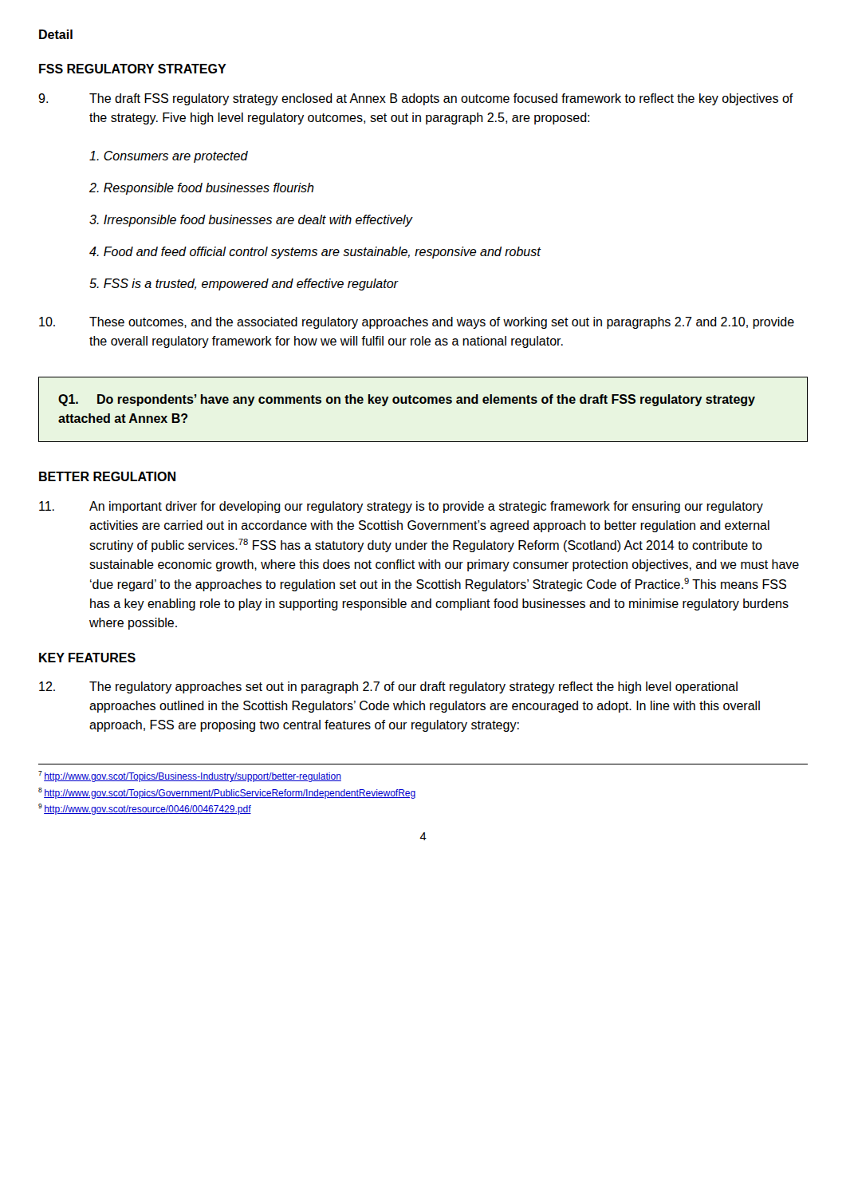Detail
FSS REGULATORY STRATEGY
9.
The draft FSS regulatory strategy enclosed at Annex B adopts an outcome focused framework to reflect the key objectives of the strategy. Five high level regulatory outcomes, set out in paragraph 2.5, are proposed:
Consumers are protected
Responsible food businesses flourish
Irresponsible food businesses are dealt with effectively
Food and feed official control systems are sustainable, responsive and robust
FSS is a trusted, empowered and effective regulator
10.
These outcomes, and the associated regulatory approaches and ways of working set out in paragraphs 2.7 and 2.10, provide the overall regulatory framework for how we will fulfil our role as a national regulator.
Q1. Do respondents’ have any comments on the key outcomes and elements of the draft FSS regulatory strategy attached at Annex B?
BETTER REGULATION
11.
An important driver for developing our regulatory strategy is to provide a strategic framework for ensuring our regulatory activities are carried out in accordance with the Scottish Government’s agreed approach to better regulation and external scrutiny of public services.78 FSS has a statutory duty under the Regulatory Reform (Scotland) Act 2014 to contribute to sustainable economic growth, where this does not conflict with our primary consumer protection objectives, and we must have ‘due regard’ to the approaches to regulation set out in the Scottish Regulators’ Strategic Code of Practice.9 This means FSS has a key enabling role to play in supporting responsible and compliant food businesses and to minimise regulatory burdens where possible.
KEY FEATURES
12.
The regulatory approaches set out in paragraph 2.7 of our draft regulatory strategy reflect the high level operational approaches outlined in the Scottish Regulators’ Code which regulators are encouraged to adopt. In line with this overall approach, FSS are proposing two central features of our regulatory strategy:
7http://www.gov.scot/Topics/Business-Industry/support/better-regulation
8http://www.gov.scot/Topics/Government/PublicServiceReform/IndependentReviewofReg
9http://www.gov.scot/resource/0046/00467429.pdf
4